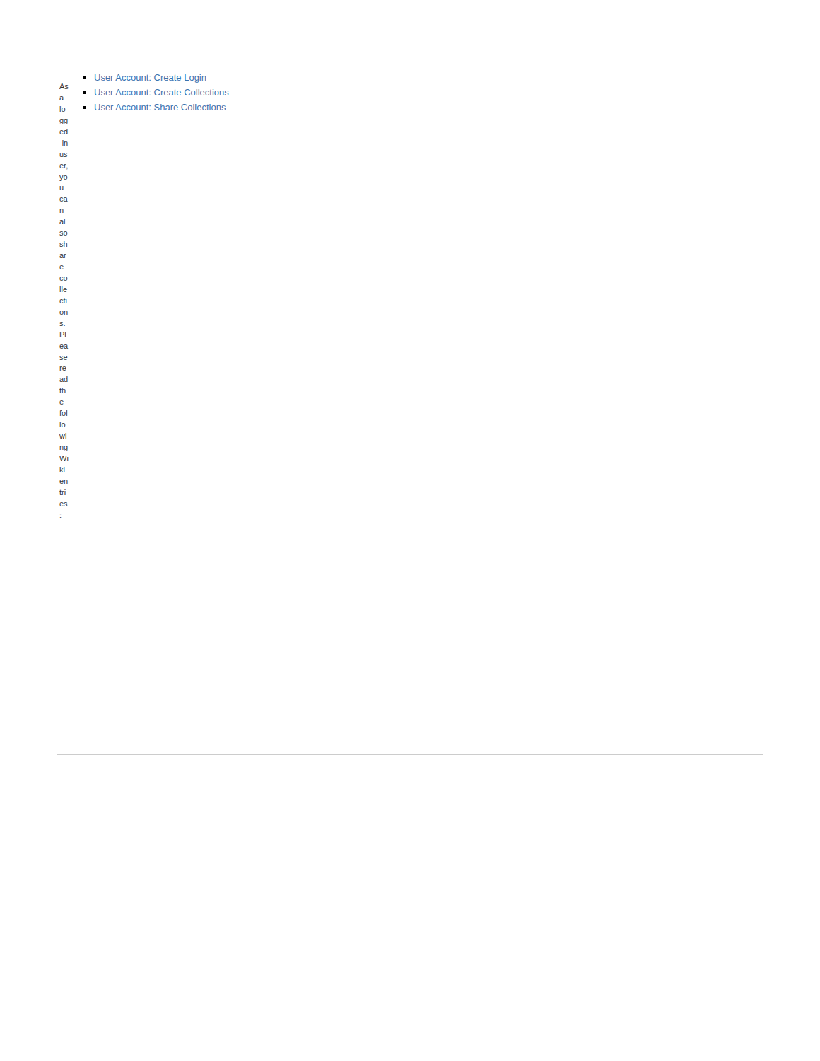| As a logged-in user, you can also share collections. Please read the following Wiki entries: | User Account: Create Login User Account: Create Collections User Account: Share Collections |